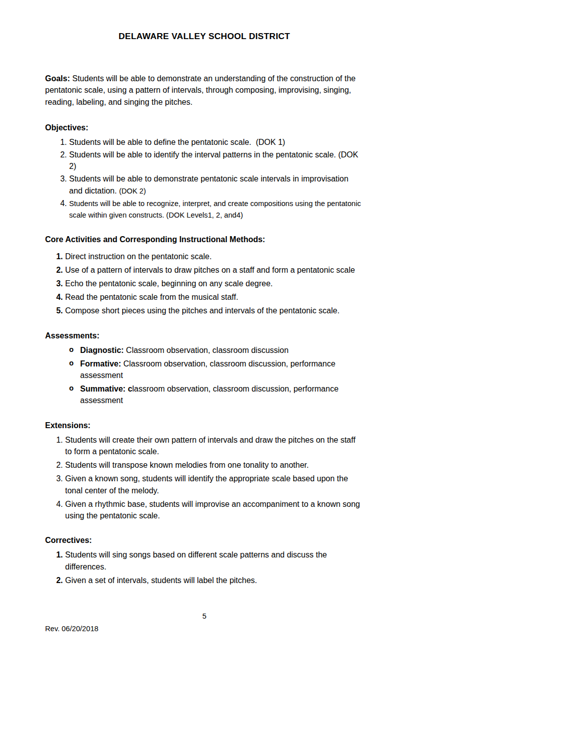DELAWARE VALLEY SCHOOL DISTRICT
Goals: Students will be able to demonstrate an understanding of the construction of the pentatonic scale, using a pattern of intervals, through composing, improvising, singing, reading, labeling, and singing the pitches.
Objectives:
Students will be able to define the pentatonic scale. (DOK 1)
Students will be able to identify the interval patterns in the pentatonic scale. (DOK 2)
Students will be able to demonstrate pentatonic scale intervals in improvisation and dictation. (DOK 2)
Students will be able to recognize, interpret, and create compositions using the pentatonic scale within given constructs. (DOK Levels1, 2, and4)
Core Activities and Corresponding Instructional Methods:
Direct instruction on the pentatonic scale.
Use of a pattern of intervals to draw pitches on a staff and form a pentatonic scale
Echo the pentatonic scale, beginning on any scale degree.
Read the pentatonic scale from the musical staff.
Compose short pieces using the pitches and intervals of the pentatonic scale.
Assessments:
Diagnostic: Classroom observation, classroom discussion
Formative: Classroom observation, classroom discussion, performance assessment
Summative: classroom observation, classroom discussion, performance assessment
Extensions:
Students will create their own pattern of intervals and draw the pitches on the staff to form a pentatonic scale.
Students will transpose known melodies from one tonality to another.
Given a known song, students will identify the appropriate scale based upon the tonal center of the melody.
Given a rhythmic base, students will improvise an accompaniment to a known song using the pentatonic scale.
Correctives:
Students will sing songs based on different scale patterns and discuss the differences.
Given a set of intervals, students will label the pitches.
5
Rev. 06/20/2018